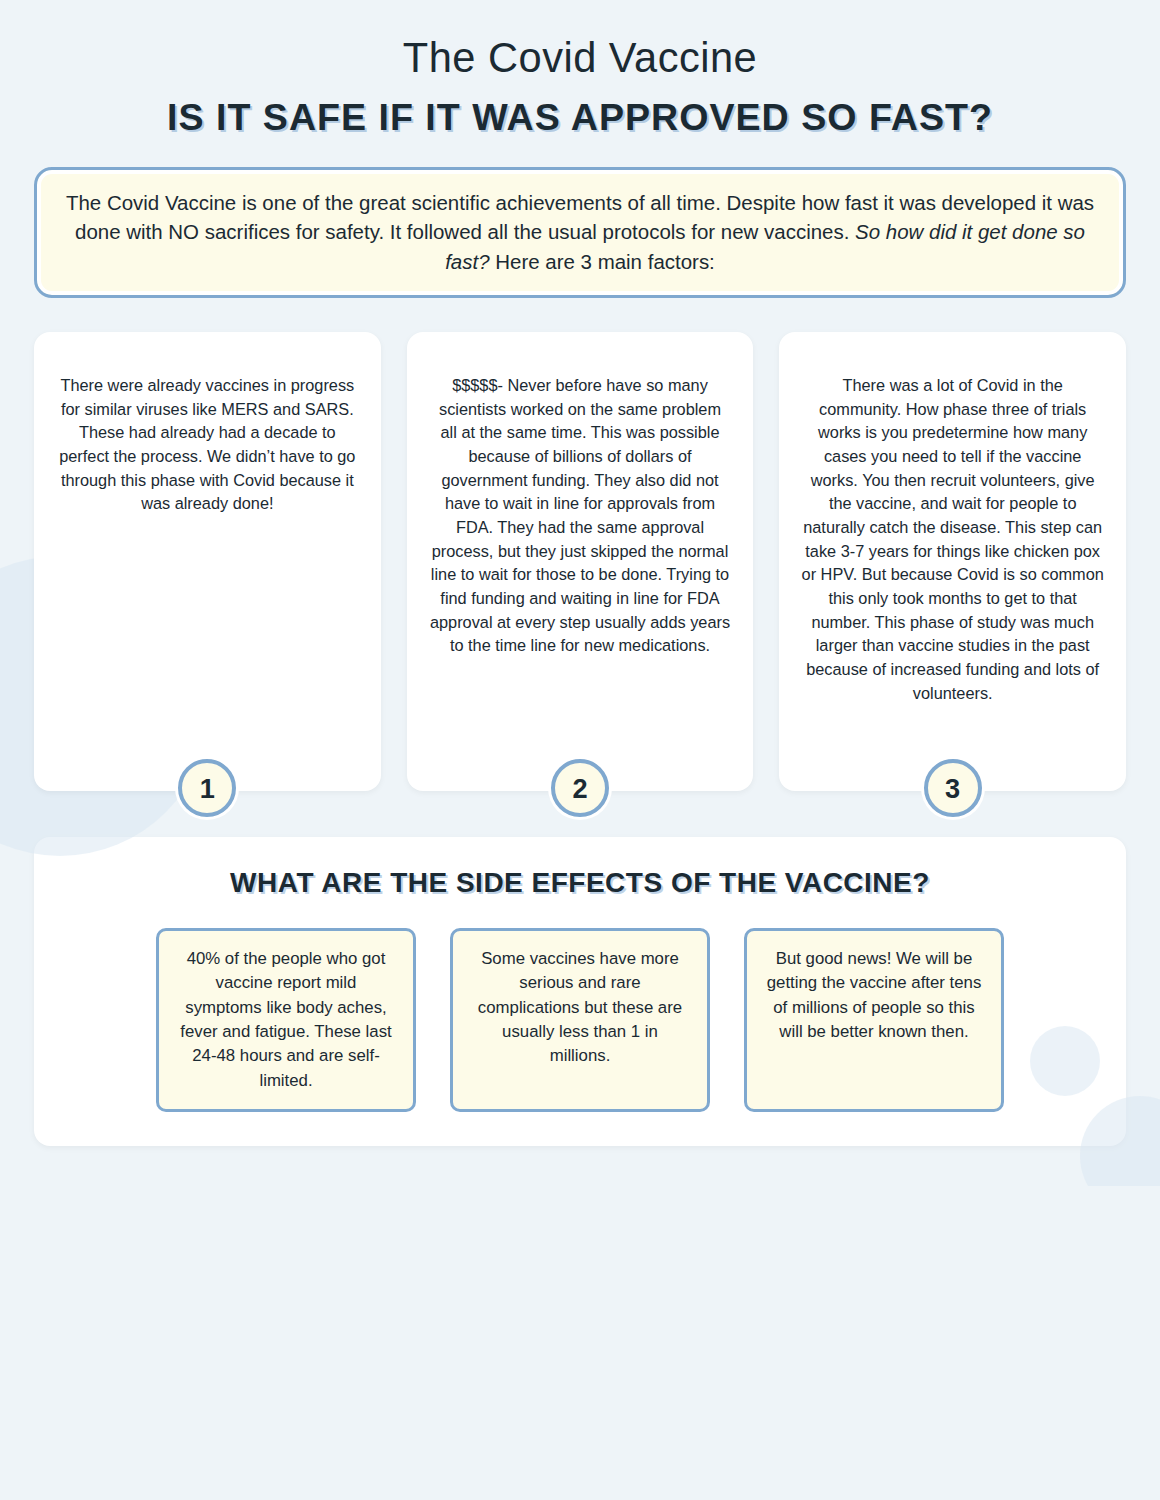The Covid Vaccine
Is it safe if it was approved so fast?
The Covid Vaccine is one of the great scientific achievements of all time. Despite how fast it was developed it was done with NO sacrifices for safety. It followed all the usual protocols for new vaccines. So how did it get done so fast? Here are 3 main factors:
There were already vaccines in progress for similar viruses like MERS and SARS. These had already had a decade to perfect the process. We didn’t have to go through this phase with Covid because it was already done!
1
$$$$$- Never before have so many scientists worked on the same problem all at the same time. This was possible because of billions of dollars of government funding. They also did not have to wait in line for approvals from FDA. They had the same approval process, but they just skipped the normal line to wait for those to be done. Trying to find funding and waiting in line for FDA approval at every step usually adds years to the time line for new medications.
2
There was a lot of Covid in the community. How phase three of trials works is you predetermine how many cases you need to tell if the vaccine works. You then recruit volunteers, give the vaccine, and wait for people to naturally catch the disease. This step can take 3-7 years for things like chicken pox or HPV. But because Covid is so common this only took months to get to that number. This phase of study was much larger than vaccine studies in the past because of increased funding and lots of volunteers.
3
What are the side effects of the vaccine?
40% of the people who got vaccine report mild symptoms like body aches, fever and fatigue. These last 24-48 hours and are self-limited.
Some vaccines have more serious and rare complications but these are usually less than 1 in millions.
But good news! We will be getting the vaccine after tens of millions of people so this will be better known then.